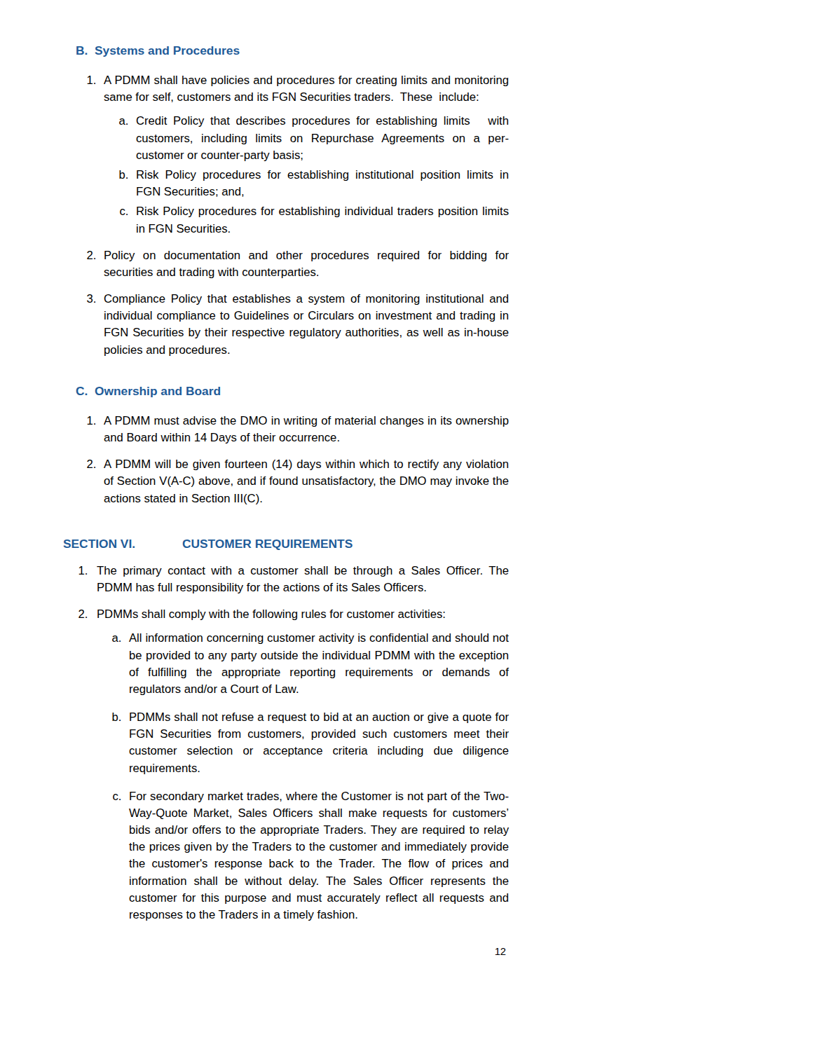B. Systems and Procedures
A PDMM shall have policies and procedures for creating limits and monitoring same for self, customers and its FGN Securities traders. These include:
Credit Policy that describes procedures for establishing limits with customers, including limits on Repurchase Agreements on a per-customer or counter-party basis;
Risk Policy procedures for establishing institutional position limits in FGN Securities; and,
Risk Policy procedures for establishing individual traders position limits in FGN Securities.
Policy on documentation and other procedures required for bidding for securities and trading with counterparties.
Compliance Policy that establishes a system of monitoring institutional and individual compliance to Guidelines or Circulars on investment and trading in FGN Securities by their respective regulatory authorities, as well as in-house policies and procedures.
C. Ownership and Board
A PDMM must advise the DMO in writing of material changes in its ownership and Board within 14 Days of their occurrence.
A PDMM will be given fourteen (14) days within which to rectify any violation of Section V(A-C) above, and if found unsatisfactory, the DMO may invoke the actions stated in Section III(C).
SECTION VI. CUSTOMER REQUIREMENTS
The primary contact with a customer shall be through a Sales Officer. The PDMM has full responsibility for the actions of its Sales Officers.
PDMMs shall comply with the following rules for customer activities:
All information concerning customer activity is confidential and should not be provided to any party outside the individual PDMM with the exception of fulfilling the appropriate reporting requirements or demands of regulators and/or a Court of Law.
PDMMs shall not refuse a request to bid at an auction or give a quote for FGN Securities from customers, provided such customers meet their customer selection or acceptance criteria including due diligence requirements.
For secondary market trades, where the Customer is not part of the Two- Way-Quote Market, Sales Officers shall make requests for customers’ bids and/or offers to the appropriate Traders. They are required to relay the prices given by the Traders to the customer and immediately provide the customer's response back to the Trader. The flow of prices and information shall be without delay. The Sales Officer represents the customer for this purpose and must accurately reflect all requests and responses to the Traders in a timely fashion.
12